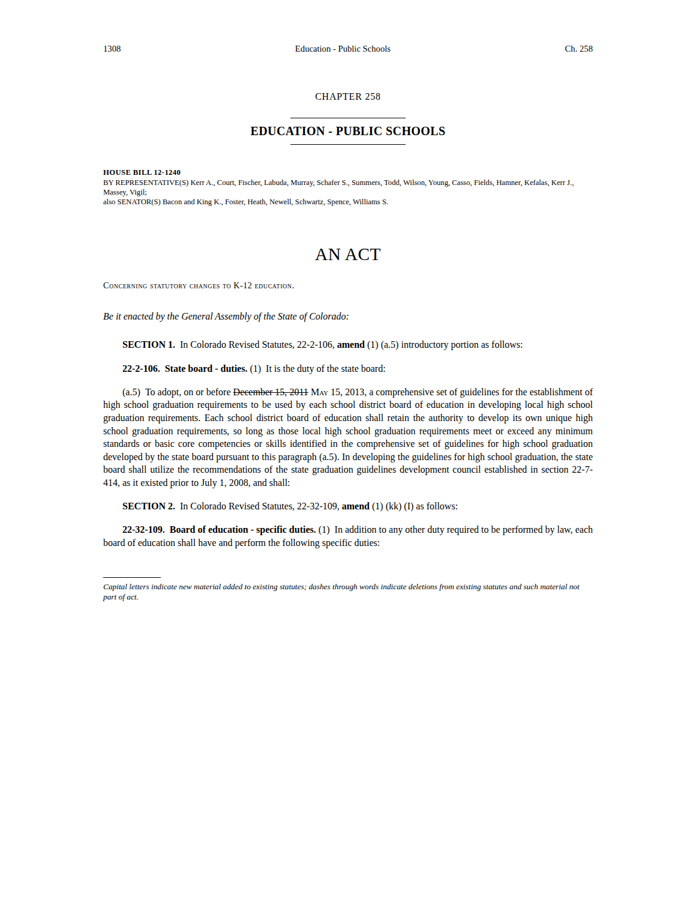1308 Education - Public Schools Ch. 258
CHAPTER 258
EDUCATION - PUBLIC SCHOOLS
HOUSE BILL 12-1240
BY REPRESENTATIVE(S) Kerr A., Court, Fischer, Labuda, Murray, Schafer S., Summers, Todd, Wilson, Young, Casso, Fields, Hamner, Kefalas, Kerr J., Massey, Vigil;
also SENATOR(S) Bacon and King K., Foster, Heath, Newell, Schwartz, Spence, Williams S.
AN ACT
Concerning statutory changes to K-12 education.
Be it enacted by the General Assembly of the State of Colorado:
SECTION 1. In Colorado Revised Statutes, 22-2-106, amend (1) (a.5) introductory portion as follows:
22-2-106. State board - duties. (1) It is the duty of the state board:
(a.5) To adopt, on or before December 15, 2011 May 15, 2013, a comprehensive set of guidelines for the establishment of high school graduation requirements to be used by each school district board of education in developing local high school graduation requirements. Each school district board of education shall retain the authority to develop its own unique high school graduation requirements, so long as those local high school graduation requirements meet or exceed any minimum standards or basic core competencies or skills identified in the comprehensive set of guidelines for high school graduation developed by the state board pursuant to this paragraph (a.5). In developing the guidelines for high school graduation, the state board shall utilize the recommendations of the state graduation guidelines development council established in section 22-7-414, as it existed prior to July 1, 2008, and shall:
SECTION 2. In Colorado Revised Statutes, 22-32-109, amend (1) (kk) (I) as follows:
22-32-109. Board of education - specific duties. (1) In addition to any other duty required to be performed by law, each board of education shall have and perform the following specific duties:
Capital letters indicate new material added to existing statutes; dashes through words indicate deletions from existing statutes and such material not part of act.